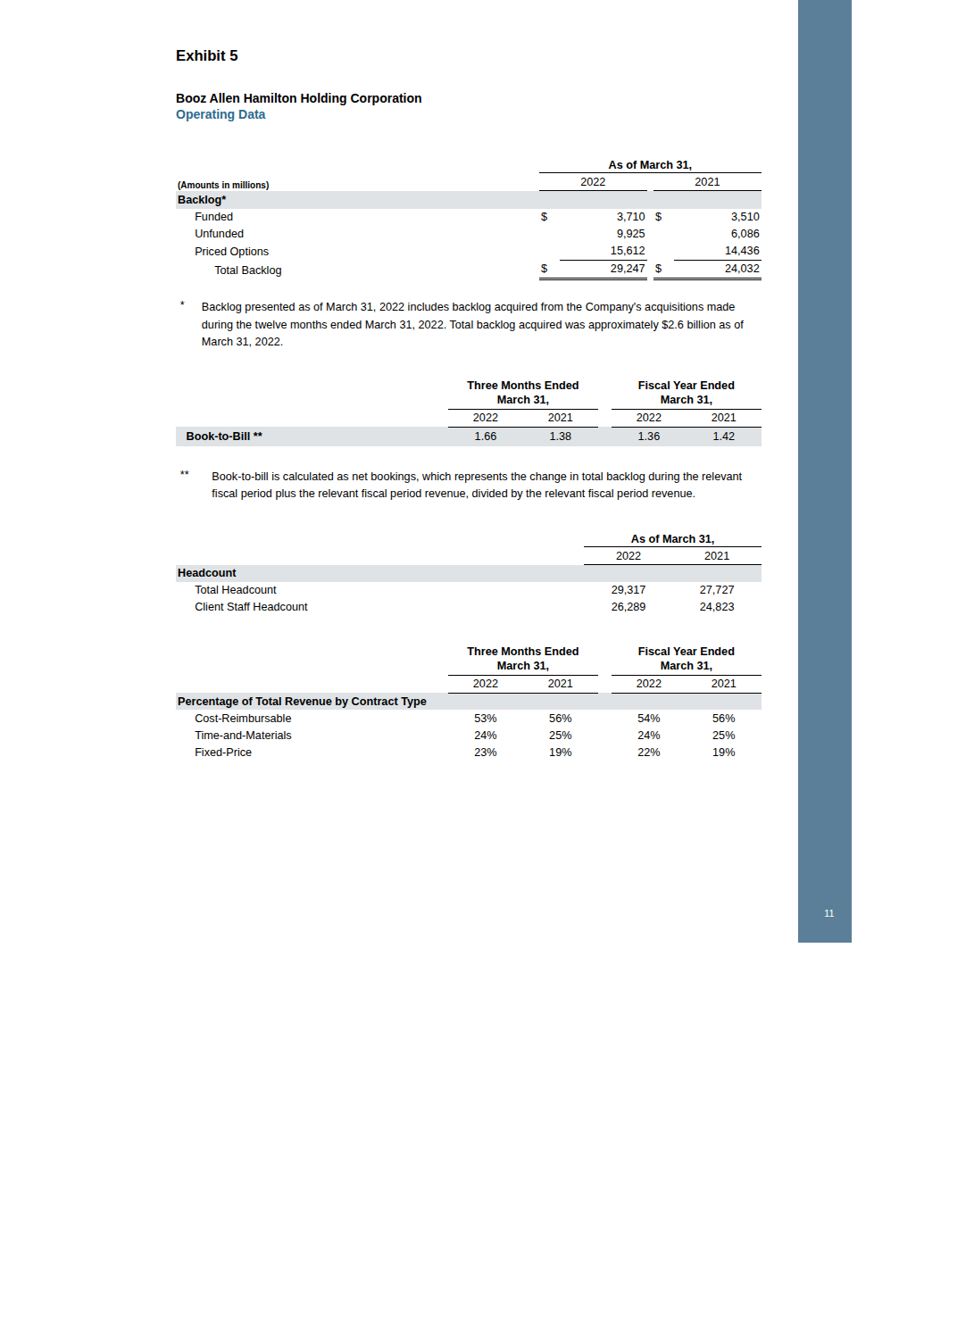Exhibit 5
Booz Allen Hamilton Holding Corporation
Operating Data
| | | As of March 31, |
| (Amounts in millions) | | 2022 | | 2021 |
| Backlog* | | | | | | |
| Funded | | $ | 3,710 | | $ | 3,510 |
| Unfunded | | | 9,925 | | | 6,086 |
| Priced Options | | | 15,612 | | | 14,436 |
| Total Backlog | | $ | 29,247 | | $ | 24,032 |
*
Backlog presented as of March 31, 2022 includes backlog acquired from the Company's acquisitions made during the twelve months ended March 31, 2022. Total backlog acquired was approximately $2.6 billion as of March 31, 2022.
| | Three Months Ended March 31, | | Fiscal Year Ended March 31, |
| | 2022 | 2021 | | 2022 | 2021 |
| Book-to-Bill ** | 1.66 | 1.38 | | 1.36 | 1.42 |
**
Book-to-bill is calculated as net bookings, which represents the change in total backlog during the relevant fiscal period plus the relevant fiscal period revenue, divided by the relevant fiscal period revenue.
| | | As of March 31, |
| | | 2022 | 2021 |
| Headcount | | | |
| Total Headcount | | 29,317 | 27,727 |
| Client Staff Headcount | | 26,289 | 24,823 |
| | Three Months Ended March 31, | | Fiscal Year Ended March 31, |
| | 2022 | 2021 | | 2022 | 2021 |
| Percentage of Total Revenue by Contract Type | | | | | |
| Cost-Reimbursable | 53% | 56% | | 54% | 56% |
| Time-and-Materials | 24% | 25% | | 24% | 25% |
| Fixed-Price | 23% | 19% | | 22% | 19% |
11